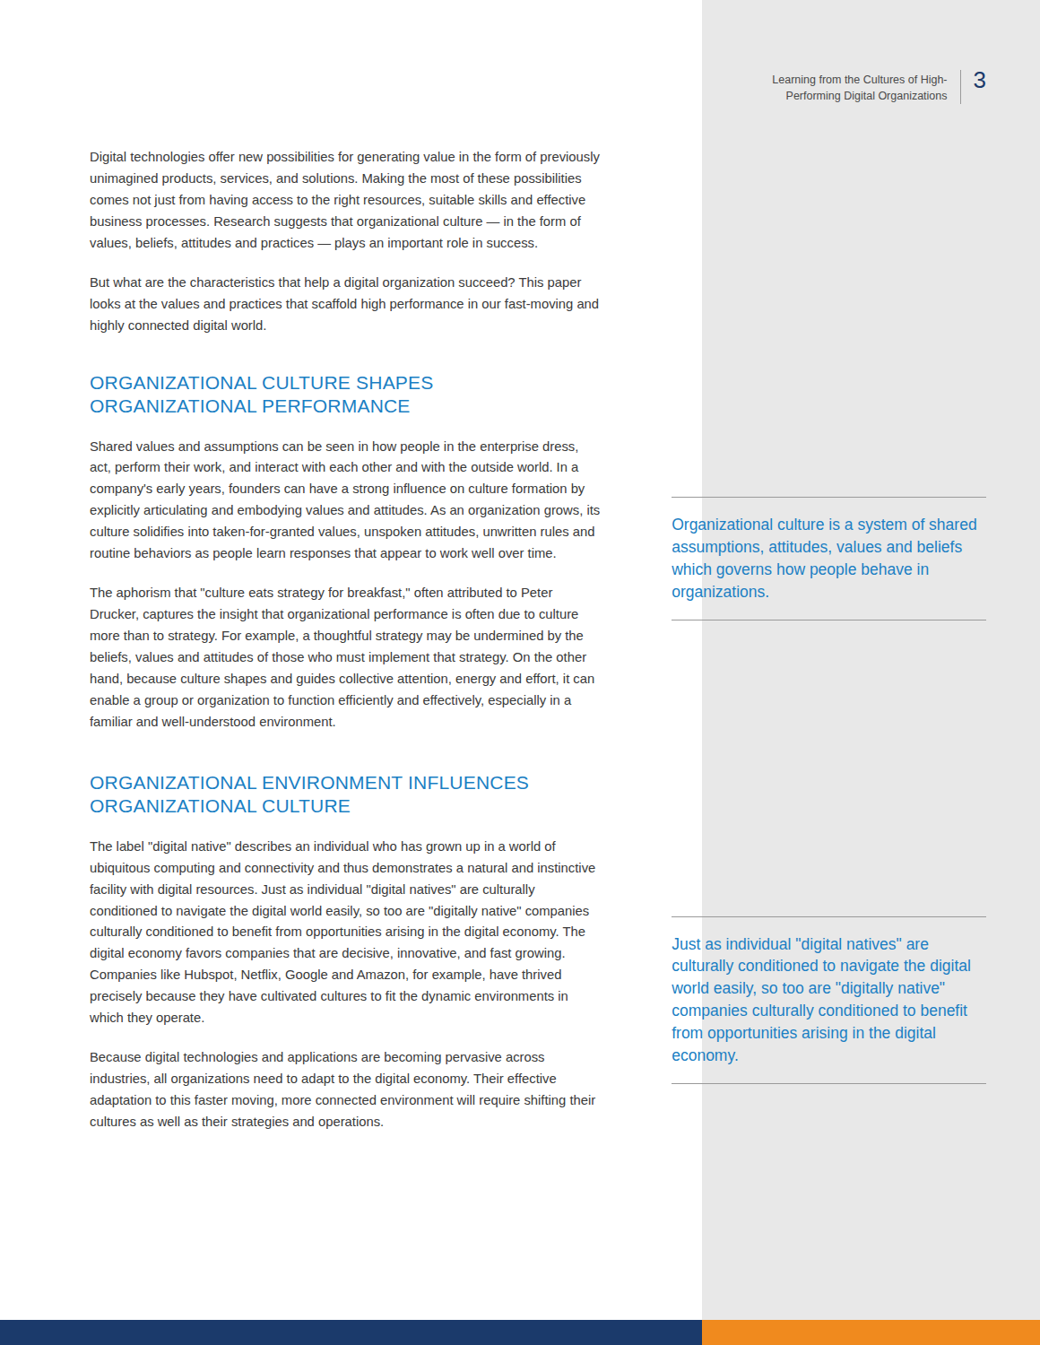Learning from the Cultures of High-
Performing Digital Organizations
3
Digital technologies offer new possibilities for generating value in the form of previously unimagined products, services, and solutions. Making the most of these possibilities comes not just from having access to the right resources, suitable skills and effective business processes. Research suggests that organizational culture — in the form of values, beliefs, attitudes and practices — plays an important role in success.
But what are the characteristics that help a digital organization succeed? This paper looks at the values and practices that scaffold high performance in our fast-moving and highly connected digital world.
ORGANIZATIONAL CULTURE SHAPES
ORGANIZATIONAL PERFORMANCE
Shared values and assumptions can be seen in how people in the enterprise dress, act, perform their work, and interact with each other and with the outside world. In a company's early years, founders can have a strong influence on culture formation by explicitly articulating and embodying values and attitudes. As an organization grows, its culture solidifies into taken-for-granted values, unspoken attitudes, unwritten rules and routine behaviors as people learn responses that appear to work well over time.
The aphorism that "culture eats strategy for breakfast," often attributed to Peter Drucker, captures the insight that organizational performance is often due to culture more than to strategy. For example, a thoughtful strategy may be undermined by the beliefs, values and attitudes of those who must implement that strategy. On the other hand, because culture shapes and guides collective attention, energy and effort, it can enable a group or organization to function efficiently and effectively, especially in a familiar and well-understood environment.
ORGANIZATIONAL ENVIRONMENT INFLUENCES
ORGANIZATIONAL CULTURE
The label "digital native" describes an individual who has grown up in a world of ubiquitous computing and connectivity and thus demonstrates a natural and instinctive facility with digital resources. Just as individual "digital natives" are culturally conditioned to navigate the digital world easily, so too are "digitally native" companies culturally conditioned to benefit from opportunities arising in the digital economy. The digital economy favors companies that are decisive, innovative, and fast growing. Companies like Hubspot, Netflix, Google and Amazon, for example, have thrived precisely because they have cultivated cultures to fit the dynamic environments in which they operate.
Because digital technologies and applications are becoming pervasive across industries, all organizations need to adapt to the digital economy. Their effective adaptation to this faster moving, more connected environment will require shifting their cultures as well as their strategies and operations.
Organizational culture is a system of shared assumptions, attitudes, values and beliefs which governs how people behave in organizations.
Just as individual "digital natives" are culturally conditioned to navigate the digital world easily, so too are "digitally native" companies culturally conditioned to benefit from opportunities arising in the digital economy.